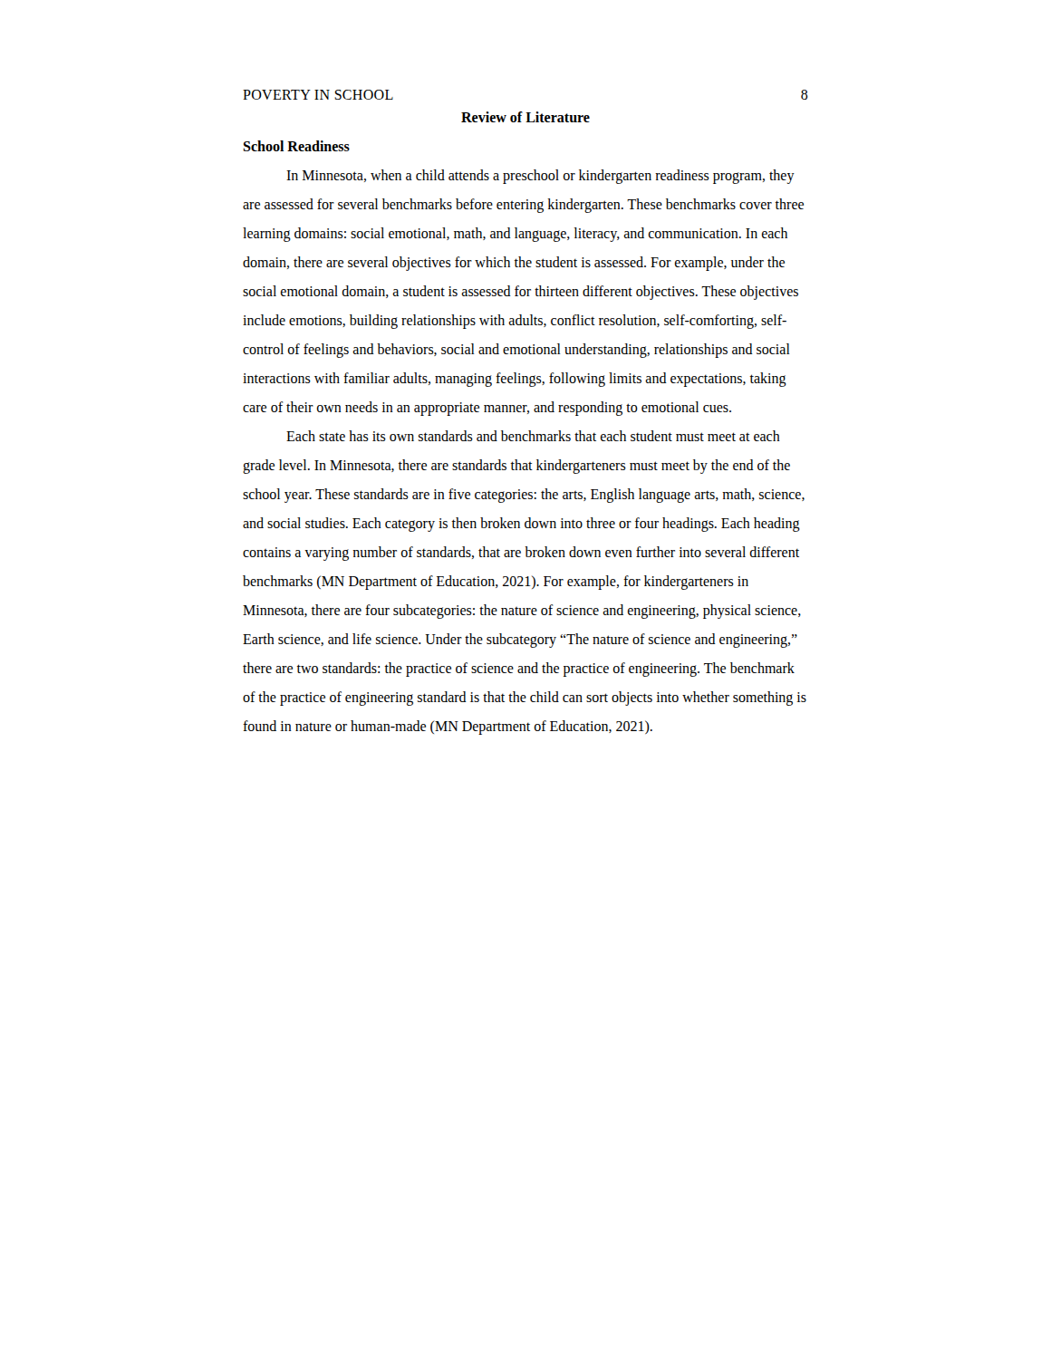Poverty in School 8
Review of Literature
School Readiness
In Minnesota, when a child attends a preschool or kindergarten readiness program, they are assessed for several benchmarks before entering kindergarten. These benchmarks cover three learning domains: social emotional, math, and language, literacy, and communication. In each domain, there are several objectives for which the student is assessed. For example, under the social emotional domain, a student is assessed for thirteen different objectives. These objectives include emotions, building relationships with adults, conflict resolution, self-comforting, self-control of feelings and behaviors, social and emotional understanding, relationships and social interactions with familiar adults, managing feelings, following limits and expectations, taking care of their own needs in an appropriate manner, and responding to emotional cues.
Each state has its own standards and benchmarks that each student must meet at each grade level. In Minnesota, there are standards that kindergarteners must meet by the end of the school year. These standards are in five categories: the arts, English language arts, math, science, and social studies. Each category is then broken down into three or four headings. Each heading contains a varying number of standards, that are broken down even further into several different benchmarks (MN Department of Education, 2021). For example, for kindergarteners in Minnesota, there are four subcategories: the nature of science and engineering, physical science, Earth science, and life science. Under the subcategory “The nature of science and engineering,” there are two standards: the practice of science and the practice of engineering. The benchmark of the practice of engineering standard is that the child can sort objects into whether something is found in nature or human-made (MN Department of Education, 2021).